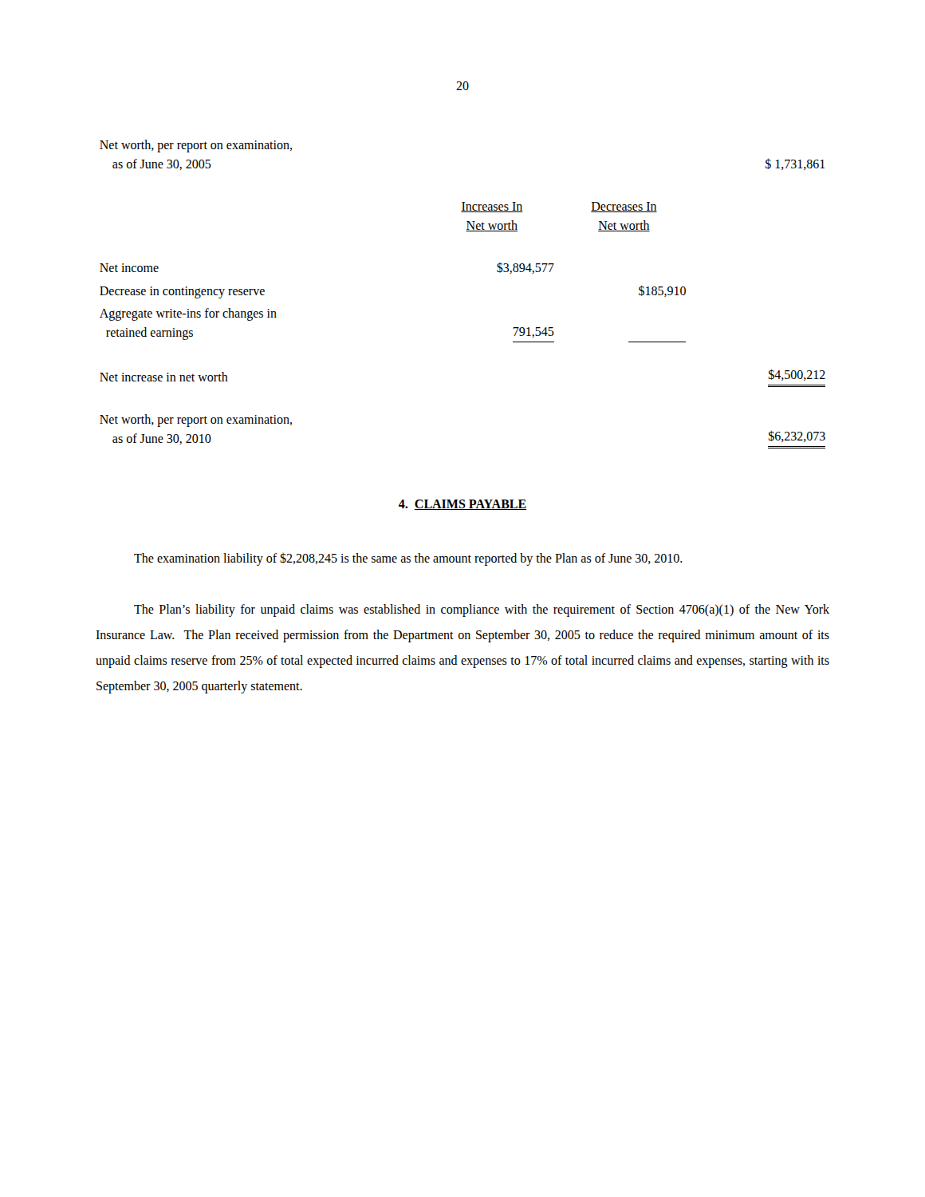20
| Net worth, per report on examination, as of June 30, 2005 | | | $ 1,731,861 |
| | Increases In Net worth | Decreases In Net worth | |
| Net income | $3,894,577 | | |
| Decrease in contingency reserve | | $185,910 | |
| Aggregate write-ins for changes in retained earnings | 791,545 | | |
| Net increase in net worth | | | $4,500,212 |
| Net worth, per report on examination, as of June 30, 2010 | | | $6,232,073 |
4. CLAIMS PAYABLE
The examination liability of $2,208,245 is the same as the amount reported by the Plan as of June 30, 2010.
The Plan’s liability for unpaid claims was established in compliance with the requirement of Section 4706(a)(1) of the New York Insurance Law. The Plan received permission from the Department on September 30, 2005 to reduce the required minimum amount of its unpaid claims reserve from 25% of total expected incurred claims and expenses to 17% of total incurred claims and expenses, starting with its September 30, 2005 quarterly statement.